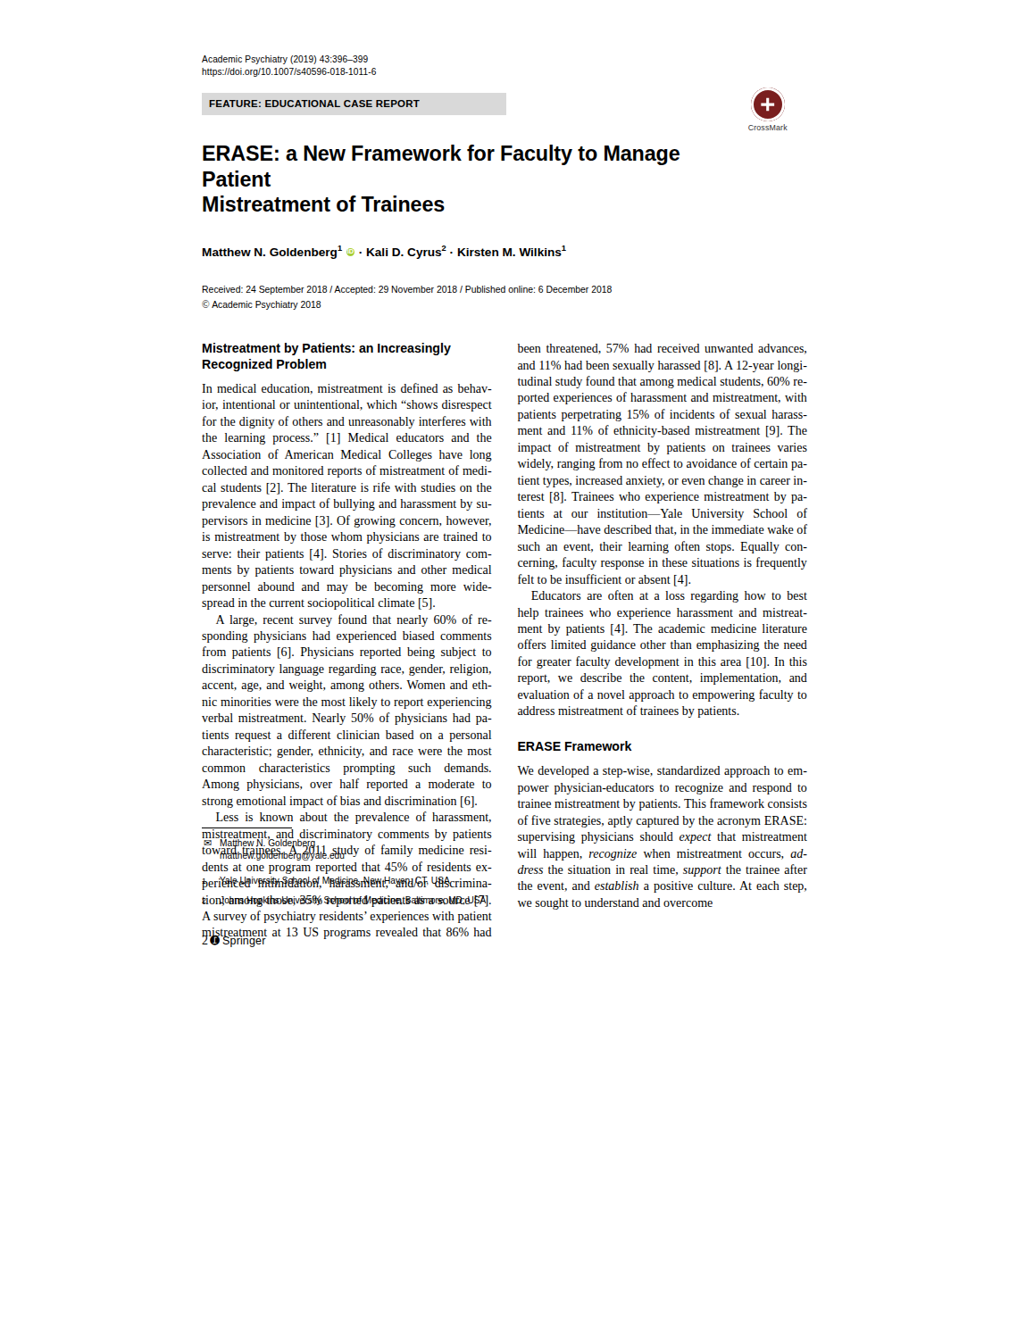Academic Psychiatry (2019) 43:396–399 https://doi.org/10.1007/s40596-018-1011-6
FEATURE: EDUCATIONAL CASE REPORT
CrossMark
ERASE: a New Framework for Faculty to Manage Patient
Mistreatment of Trainees
Matthew N. Goldenberg1 · Kali D. Cyrus2 · Kirsten M. Wilkins1
Received: 24 September 2018 / Accepted: 29 November 2018 / Published online: 6 December 2018
© Academic Psychiatry 2018
Mistreatment by Patients: an Increasingly
Recognized Problem
In medical education, mistreatment is defined as behavior, intentional or unintentional, which “shows disrespect for the dignity of others and unreasonably interferes with the learning process.” [1] Medical educators and the Association of American Medical Colleges have long collected and monitored reports of mistreatment of medical students [2]. The literature is rife with studies on the prevalence and impact of bullying and harassment by supervisors in medicine [3]. Of growing concern, however, is mistreatment by those whom physicians are trained to serve: their patients [4]. Stories of discriminatory comments by patients toward physicians and other medical personnel abound and may be becoming more widespread in the current sociopolitical climate [5].
A large, recent survey found that nearly 60% of responding physicians had experienced biased comments from patients [6]. Physicians reported being subject to discriminatory language regarding race, gender, religion, accent, age, and weight, among others. Women and ethnic minorities were the most likely to report experiencing verbal mistreatment. Nearly 50% of physicians had patients request a different clinician based on a personal characteristic; gender, ethnicity, and race were the most common characteristics prompting such demands. Among physicians, over half reported a moderate to strong emotional impact of bias and discrimination [6].
Less is known about the prevalence of harassment, mistreatment, and discriminatory comments by patients toward trainees. A 2011 study of family medicine residents at one program reported that 45% of residents experienced intimidation, harassment, and/or discrimination; among those, 35% reported patients as a source [7]. A survey of psychiatry residents’ experiences with patient mistreatment at 13 US programs revealed that 86% had been threatened, 57% had received unwanted advances, and 11% had been sexually harassed [8]. A 12-year longitudinal study found that among medical students, 60% reported experiences of harassment and mistreatment, with patients perpetrating 15% of incidents of sexual harassment and 11% of ethnicity-based mistreatment [9]. The impact of mistreatment by patients on trainees varies widely, ranging from no effect to avoidance of certain patient types, increased anxiety, or even change in career interest [8]. Trainees who experience mistreatment by patients at our institution—Yale University School of Medicine—have described that, in the immediate wake of such an event, their learning often stops. Equally concerning, faculty response in these situations is frequently felt to be insufficient or absent [4].
Educators are often at a loss regarding how to best help trainees who experience harassment and mistreatment by patients [4]. The academic medicine literature offers limited guidance other than emphasizing the need for greater faculty development in this area [10]. In this report, we describe the content, implementation, and evaluation of a novel approach to empowering faculty to address mistreatment of trainees by patients.
ERASE Framework
We developed a step-wise, standardized approach to empower physician-educators to recognize and respond to trainee mistreatment by patients. This framework consists of five strategies, aptly captured by the acronym ERASE: supervising physicians should expect that mistreatment will happen, recognize when mistreatment occurs, address the situation in real time, support the trainee after the event, and establish a positive culture. At each step, we sought to understand and overcome
✉
Matthew N. Goldenberg
matthew.goldenberg@yale.edu
1
Yale University School of Medicine, New Haven, CT, USA
2
Johns Hopkins University School of Medicine, Baltimore, MD, USA
2➊ Springer